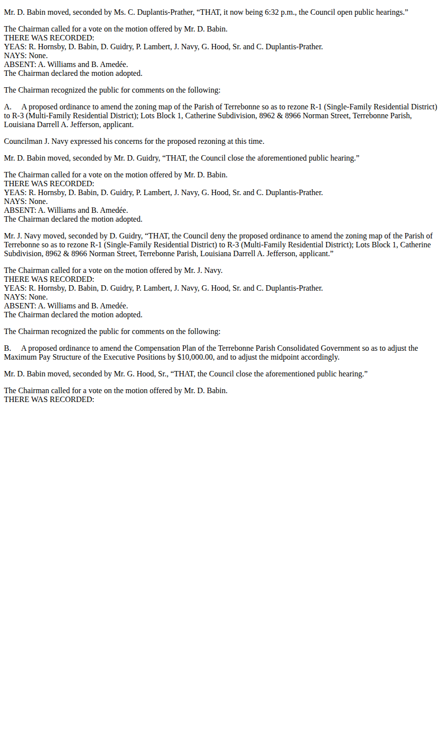Mr. D. Babin moved, seconded by Ms. C. Duplantis-Prather, “THAT, it now being 6:32 p.m., the Council open public hearings.”
The Chairman called for a vote on the motion offered by Mr. D. Babin.
THERE WAS RECORDED:
YEAS: R. Hornsby, D. Babin, D. Guidry, P. Lambert, J. Navy, G. Hood, Sr. and C. Duplantis-Prather.
NAYS: None.
ABSENT: A. Williams and B. Amedée.
The Chairman declared the motion adopted.
The Chairman recognized the public for comments on the following:
A. A proposed ordinance to amend the zoning map of the Parish of Terrebonne so as to rezone R-1 (Single-Family Residential District) to R-3 (Multi-Family Residential District); Lots Block 1, Catherine Subdivision, 8962 & 8966 Norman Street, Terrebonne Parish, Louisiana Darrell A. Jefferson, applicant.
Councilman J. Navy expressed his concerns for the proposed rezoning at this time.
Mr. D. Babin moved, seconded by Mr. D. Guidry, “THAT, the Council close the aforementioned public hearing.”
The Chairman called for a vote on the motion offered by Mr. D. Babin.
THERE WAS RECORDED:
YEAS: R. Hornsby, D. Babin, D. Guidry, P. Lambert, J. Navy, G. Hood, Sr. and C. Duplantis-Prather.
NAYS: None.
ABSENT: A. Williams and B. Amedée.
The Chairman declared the motion adopted.
Mr. J. Navy moved, seconded by D. Guidry, “THAT, the Council deny the proposed ordinance to amend the zoning map of the Parish of Terrebonne so as to rezone R-1 (Single-Family Residential District) to R-3 (Multi-Family Residential District); Lots Block 1, Catherine Subdivision, 8962 & 8966 Norman Street, Terrebonne Parish, Louisiana Darrell A. Jefferson, applicant.”
The Chairman called for a vote on the motion offered by Mr. J. Navy.
THERE WAS RECORDED:
YEAS: R. Hornsby, D. Babin, D. Guidry, P. Lambert, J. Navy, G. Hood, Sr. and C. Duplantis-Prather.
NAYS: None.
ABSENT: A. Williams and B. Amedée.
The Chairman declared the motion adopted.
The Chairman recognized the public for comments on the following:
B. A proposed ordinance to amend the Compensation Plan of the Terrebonne Parish Consolidated Government so as to adjust the Maximum Pay Structure of the Executive Positions by $10,000.00, and to adjust the midpoint accordingly.
Mr. D. Babin moved, seconded by Mr. G. Hood, Sr., “THAT, the Council close the aforementioned public hearing.”
The Chairman called for a vote on the motion offered by Mr. D. Babin.
THERE WAS RECORDED: